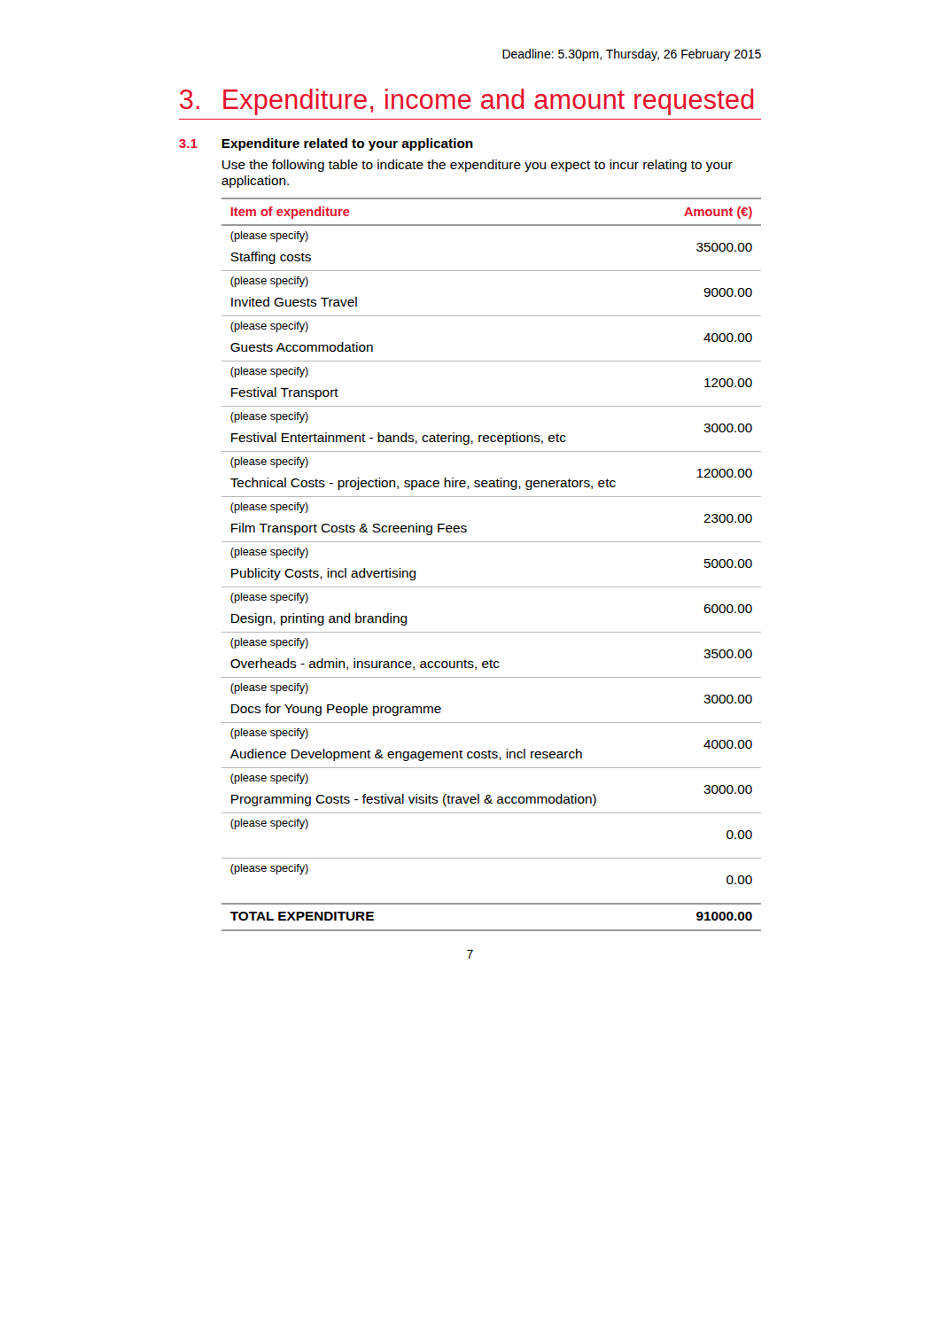Deadline: 5.30pm, Thursday, 26 February 2015
3. Expenditure, income and amount requested
3.1 Expenditure related to your application
Use the following table to indicate the expenditure you expect to incur relating to your application.
| Item of expenditure | Amount (€) |
| --- | --- |
| (please specify) Staffing costs | 35000.00 |
| (please specify) Invited Guests Travel | 9000.00 |
| (please specify) Guests Accommodation | 4000.00 |
| (please specify) Festival Transport | 1200.00 |
| (please specify) Festival Entertainment - bands, catering, receptions, etc | 3000.00 |
| (please specify) Technical Costs - projection, space hire, seating, generators, etc | 12000.00 |
| (please specify) Film Transport Costs & Screening Fees | 2300.00 |
| (please specify) Publicity Costs, incl advertising | 5000.00 |
| (please specify) Design, printing and branding | 6000.00 |
| (please specify) Overheads - admin, insurance, accounts, etc | 3500.00 |
| (please specify) Docs for Young People programme | 3000.00 |
| (please specify) Audience Development & engagement costs, incl research | 4000.00 |
| (please specify) Programming Costs - festival visits (travel & accommodation) | 3000.00 |
| (please specify) | 0.00 |
| (please specify) | 0.00 |
| TOTAL EXPENDITURE | 91000.00 |
7